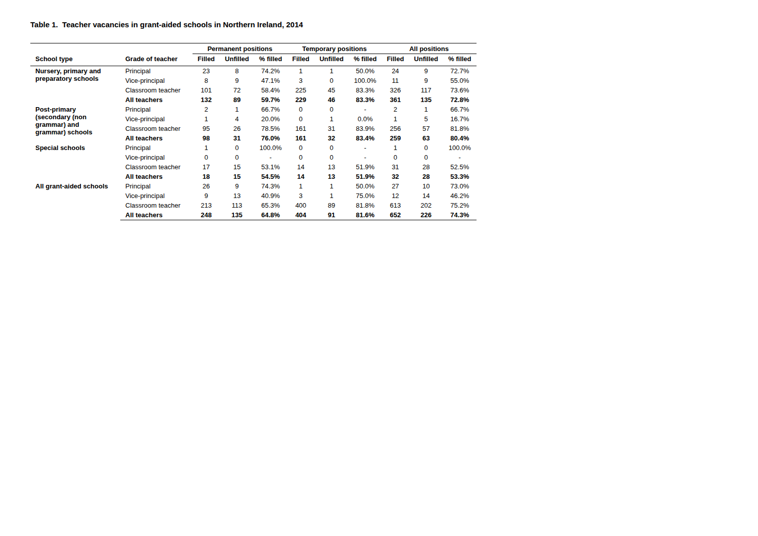Table 1. Teacher vacancies in grant-aided schools in Northern Ireland, 2014
| | | Permanent positions | Temporary positions | All positions |
| --- | --- | --- | --- | --- |
| School type | Grade of teacher | Filled | Unfilled | % filled | Filled | Unfilled | % filled | Filled | Unfilled | % filled |
| Nursery, primary and preparatory schools | Principal | 23 | 8 | 74.2% | 1 | 1 | 50.0% | 24 | 9 | 72.7% |
| Vice-principal | 8 | 9 | 47.1% | 3 | 0 | 100.0% | 11 | 9 | 55.0% |
| Classroom teacher | 101 | 72 | 58.4% | 225 | 45 | 83.3% | 326 | 117 | 73.6% |
| All teachers | 132 | 89 | 59.7% | 229 | 46 | 83.3% | 361 | 135 | 72.8% |
| Post-primary (secondary (non grammar) and grammar) schools | Principal | 2 | 1 | 66.7% | 0 | 0 | - | 2 | 1 | 66.7% |
| Vice-principal | 1 | 4 | 20.0% | 0 | 1 | 0.0% | 1 | 5 | 16.7% |
| Classroom teacher | 95 | 26 | 78.5% | 161 | 31 | 83.9% | 256 | 57 | 81.8% |
| All teachers | 98 | 31 | 76.0% | 161 | 32 | 83.4% | 259 | 63 | 80.4% |
| Special schools | Principal | 1 | 0 | 100.0% | 0 | 0 | - | 1 | 0 | 100.0% |
| Vice-principal | 0 | 0 | - | 0 | 0 | - | 0 | 0 | - |
| Classroom teacher | 17 | 15 | 53.1% | 14 | 13 | 51.9% | 31 | 28 | 52.5% |
| All teachers | 18 | 15 | 54.5% | 14 | 13 | 51.9% | 32 | 28 | 53.3% |
| All grant-aided schools | Principal | 26 | 9 | 74.3% | 1 | 1 | 50.0% | 27 | 10 | 73.0% |
| Vice-principal | 9 | 13 | 40.9% | 3 | 1 | 75.0% | 12 | 14 | 46.2% |
| Classroom teacher | 213 | 113 | 65.3% | 400 | 89 | 81.8% | 613 | 202 | 75.2% |
| All teachers | 248 | 135 | 64.8% | 404 | 91 | 81.6% | 652 | 226 | 74.3% |